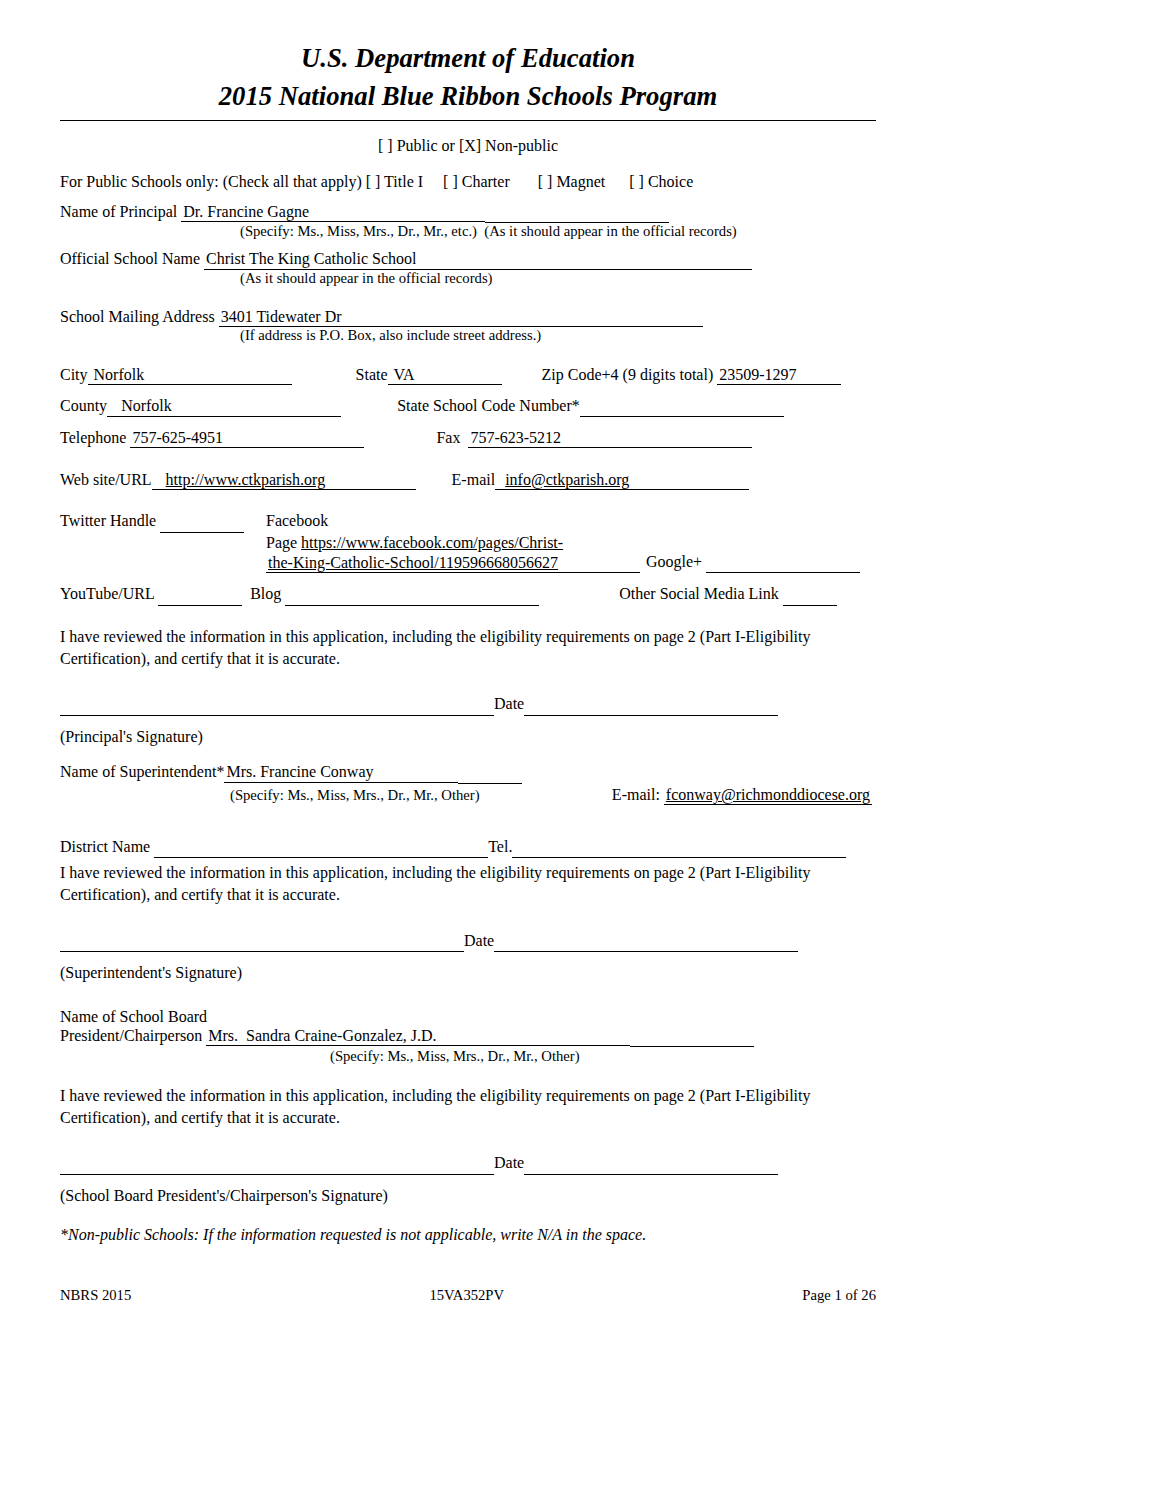U.S. Department of Education
2015 National Blue Ribbon Schools Program
[ ] Public or [X] Non-public
For Public Schools only: (Check all that apply) [ ] Title I [ ] Charter [ ] Magnet [ ] Choice
Name of Principal Dr. Francine Gagne
(Specify: Ms., Miss, Mrs., Dr., Mr., etc.) (As it should appear in the official records)
Official School Name Christ The King Catholic School
(As it should appear in the official records)
School Mailing Address 3401 Tidewater Dr
(If address is P.O. Box, also include street address.)
City Norfolk State VA Zip Code+4 (9 digits total) 23509-1297
County Norfolk State School Code Number*
Telephone 757-625-4951 Fax 757-623-5212
Web site/URL http://www.ctkparish.org E-mail info@ctkparish.org
Twitter Handle
Facebook Page https://www.facebook.com/pages/Christ- the-King-Catholic-School/119596668056627
Google+
YouTube/URL Blog Other Social Media Link
I have reviewed the information in this application, including the eligibility requirements on page 2 (Part I-Eligibility Certification), and certify that it is accurate.
Date
(Principal's Signature)
Name of Superintendent*Mrs. Francine Conway
(Specify: Ms., Miss, Mrs., Dr., Mr., Other)
E-mail: fconway@richmonddiocese.org
District Name Tel.
I have reviewed the information in this application, including the eligibility requirements on page 2 (Part I-Eligibility Certification), and certify that it is accurate.
Date
(Superintendent's Signature)
Name of School Board
President/Chairperson Mrs. Sandra Craine-Gonzalez, J.D.
(Specify: Ms., Miss, Mrs., Dr., Mr., Other)
I have reviewed the information in this application, including the eligibility requirements on page 2 (Part I-Eligibility Certification), and certify that it is accurate.
Date
(School Board President's/Chairperson's Signature)
*Non-public Schools: If the information requested is not applicable, write N/A in the space.
NBRS 2015 15VA352PV Page 1 of 26